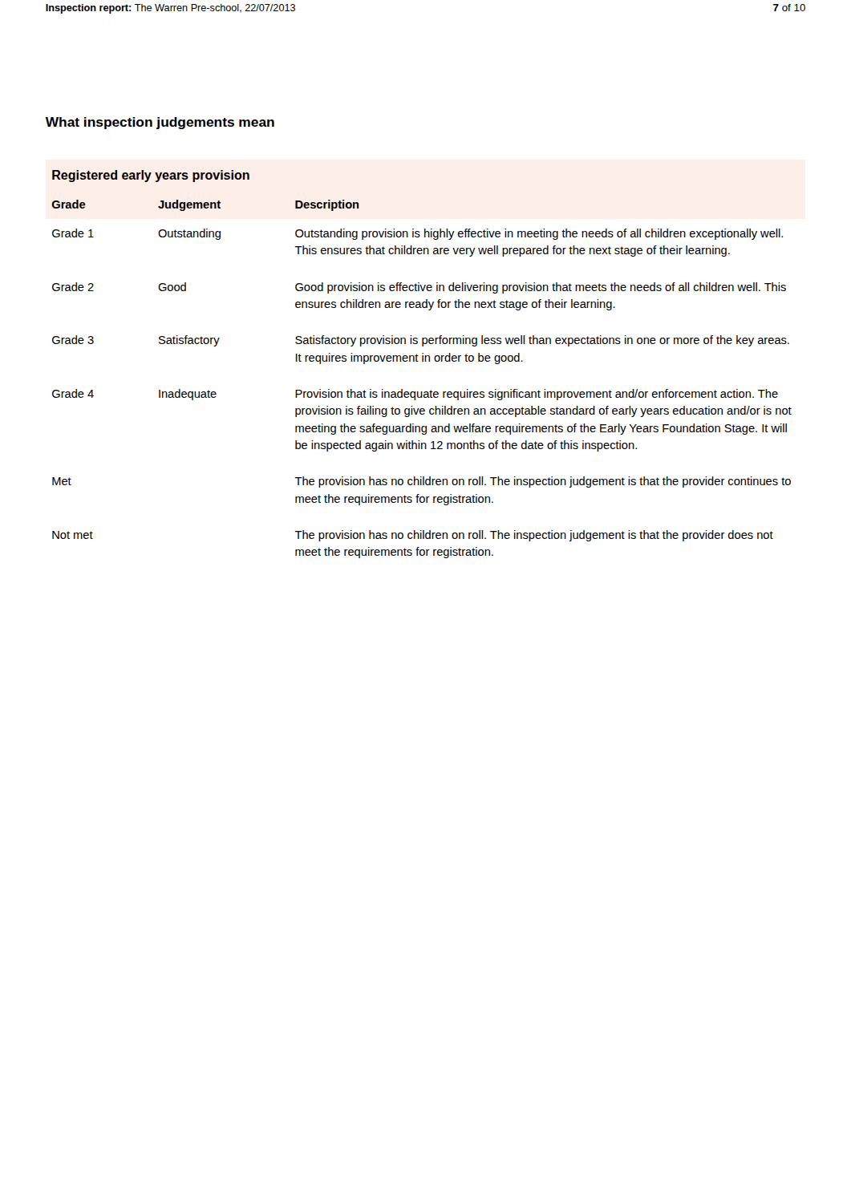Inspection report: The Warren Pre-school, 22/07/2013
7 of 10
What inspection judgements mean
Registered early years provision
| Grade | Judgement | Description |
| --- | --- | --- |
| Grade 1 | Outstanding | Outstanding provision is highly effective in meeting the needs of all children exceptionally well. This ensures that children are very well prepared for the next stage of their learning. |
| Grade 2 | Good | Good provision is effective in delivering provision that meets the needs of all children well. This ensures children are ready for the next stage of their learning. |
| Grade 3 | Satisfactory | Satisfactory provision is performing less well than expectations in one or more of the key areas. It requires improvement in order to be good. |
| Grade 4 | Inadequate | Provision that is inadequate requires significant improvement and/or enforcement action. The provision is failing to give children an acceptable standard of early years education and/or is not meeting the safeguarding and welfare requirements of the Early Years Foundation Stage. It will be inspected again within 12 months of the date of this inspection. |
| Met | | The provision has no children on roll. The inspection judgement is that the provider continues to meet the requirements for registration. |
| Not met | | The provision has no children on roll. The inspection judgement is that the provider does not meet the requirements for registration. |